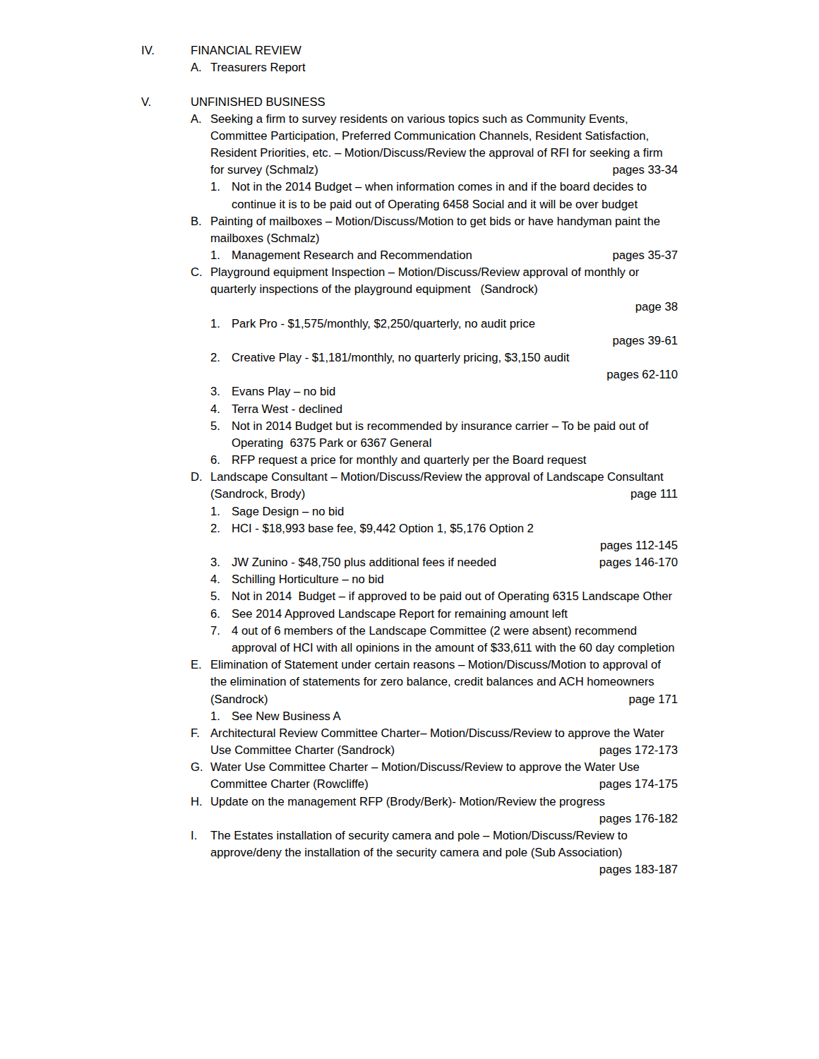IV.
Financial Review
A.
Treasurers Report
V.
Unfinished Business
A.
Seeking a firm to survey residents on various topics such as Community Events, Committee Participation, Preferred Communication Channels, Resident Satisfaction, Resident Priorities, etc. – Motion/Discuss/Review the approval of RFI for seeking a firm for survey (Schmalz)pages 33-34
1.
Not in the 2014 Budget – when information comes in and if the board decides to continue it is to be paid out of Operating 6458 Social and it will be over budget
B.
Painting of mailboxes – Motion/Discuss/Motion to get bids or have handyman paint the mailboxes (Schmalz)
1.
Management Research and Recommendationpages 35-37
C.
Playground equipment Inspection – Motion/Discuss/Review approval of monthly or quarterly inspections of the playground equipment (Sandrock) page 38
1.
Park Pro - $1,575/monthly, $2,250/quarterly, no audit price pages 39-61
2.
Creative Play - $1,181/monthly, no quarterly pricing, $3,150 audit pages 62-110
3.
Evans Play – no bid
4.
Terra West - declined
5.
Not in 2014 Budget but is recommended by insurance carrier – To be paid out of Operating 6375 Park or 6367 General
6.
RFP request a price for monthly and quarterly per the Board request
D.
Landscape Consultant – Motion/Discuss/Review the approval of Landscape Consultant (Sandrock, Brody)page 111
1.
Sage Design – no bid
2.
HCI - $18,993 base fee, $9,442 Option 1, $5,176 Option 2 pages 112-145
3.
JW Zunino - $48,750 plus additional fees if neededpages 146-170
4.
Schilling Horticulture – no bid
5.
Not in 2014 Budget – if approved to be paid out of Operating 6315 Landscape Other
6.
See 2014 Approved Landscape Report for remaining amount left
7.
4 out of 6 members of the Landscape Committee (2 were absent) recommend approval of HCI with all opinions in the amount of $33,611 with the 60 day completion
E.
Elimination of Statement under certain reasons – Motion/Discuss/Motion to approval of the elimination of statements for zero balance, credit balances and ACH homeowners (Sandrock)page 171
1.
See New Business A
F.
Architectural Review Committee Charter– Motion/Discuss/Review to approve the Water Use Committee Charter (Sandrock)pages 172-173
G.
Water Use Committee Charter – Motion/Discuss/Review to approve the Water Use Committee Charter (Rowcliffe)pages 174-175
H.
Update on the management RFP (Brody/Berk)- Motion/Review the progress pages 176-182
I.
The Estates installation of security camera and pole – Motion/Discuss/Review to approve/deny the installation of the security camera and pole (Sub Association) pages 183-187